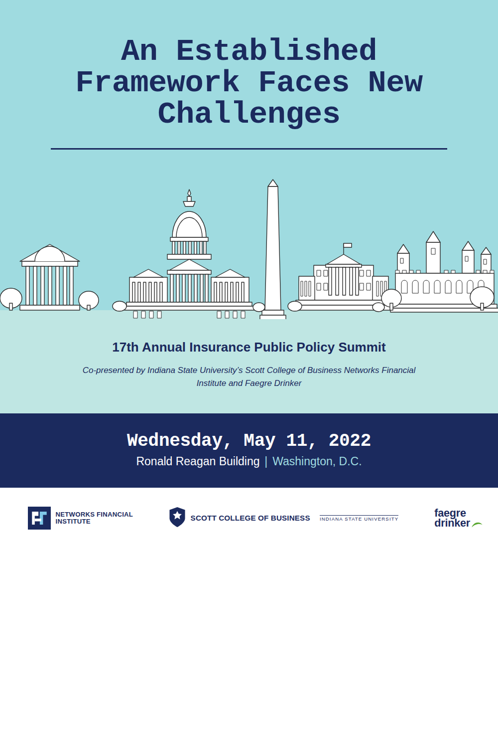An Established Framework Faces New Challenges
17th Annual Insurance Public Policy Summit
Co-presented by Indiana State University’s Scott College of Business Networks Financial Institute and Faegre Drinker
Wednesday, May 11, 2022
Ronald Reagan Building | Washington, D.C.
NETWORKS FINANCIAL INSTITUTE
SCOTT COLLEGE OF BUSINESS
INDIANA STATE UNIVERSITY
faegre drinker